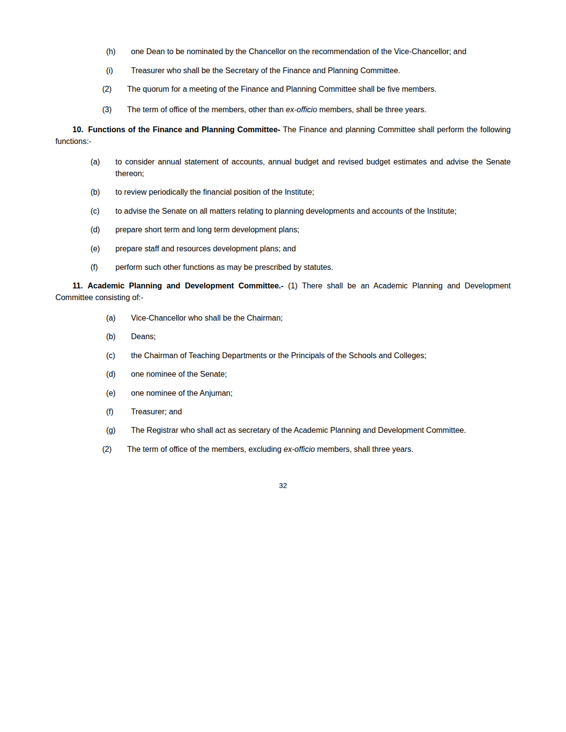(h) one Dean to be nominated by the Chancellor on the recommendation of the Vice-Chancellor; and
(i) Treasurer who shall be the Secretary of the Finance and Planning Committee.
(2) The quorum for a meeting of the Finance and Planning Committee shall be five members.
(3) The term of office of the members, other than ex-officio members, shall be three years.
10. Functions of the Finance and Planning Committee- The Finance and planning Committee shall perform the following functions:-
(a) to consider annual statement of accounts, annual budget and revised budget estimates and advise the Senate thereon;
(b) to review periodically the financial position of the Institute;
(c) to advise the Senate on all matters relating to planning developments and accounts of the Institute;
(d) prepare short term and long term development plans;
(e) prepare staff and resources development plans; and
(f) perform such other functions as may be prescribed by statutes.
11. Academic Planning and Development Committee.- (1) There shall be an Academic Planning and Development Committee consisting of:-
(a) Vice-Chancellor who shall be the Chairman;
(b) Deans;
(c) the Chairman of Teaching Departments or the Principals of the Schools and Colleges;
(d) one nominee of the Senate;
(e) one nominee of the Anjuman;
(f) Treasurer; and
(g) The Registrar who shall act as secretary of the Academic Planning and Development Committee.
(2) The term of office of the members, excluding ex-officio members, shall three years.
32